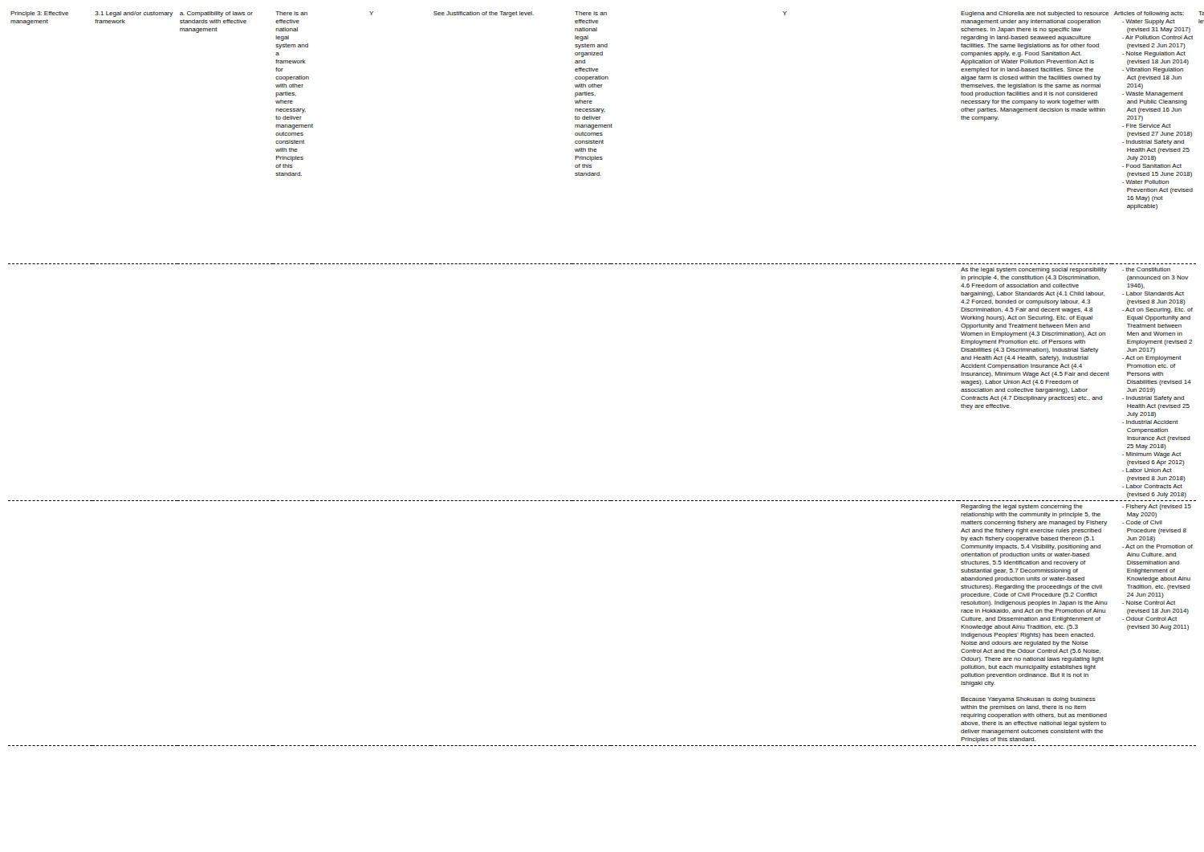| Principle 3: Effective management | 3.1 Legal and/or customary framework | a. Compatibility of laws or standards with effective management | There is an effective national legal system and a framework for cooperation with other parties, where necessary, to deliver management outcomes consistent with the Principles of this standard. | Y | See Justification of the Target level. | There is an effective national legal system and organized and effective cooperation with other parties, where necessary, to deliver management outcomes consistent with the Principles of this standard. | Y | Euglena and Chlorella are not subjected to resource management under any international cooperation schemes. In Japan there is no specific law regarding in land-based seaweed aquaculture facilities. The same llegislations as for other food companies apply, e.g. Food Sanitation Act. Application of Water Pollution Prevention Act is exempted for in land-based facilities. Since the algae farm is closed within the facilities owned by themselves, the legislation is the same as normal food production facilities and it is not considered necessary for the company to work together with other parties. Management decision is made within the company. | Articles of following acts: Water Supply Act (revised 31 May 2017) Air Pollution Control Act (revised 2 Jun 2017) Noise Regulation Act (revised 18 Jun 2014) Vibration Regulation Act (revised 18 Jun 2014) Waste Management and Public Cleansing Act (revised 16 Jun 2017) Fire Service Act (revised 27 June 2018) Industrial Safety and Health Act (revised 25 July 2018) Food Sanitation Act (revised 15 June 2018) Water Pollution Prevention Act (revised 16 May) (not applicable) | Target level |
| | | | | | | | | As the legal system concerning social responsibility in principle 4, the constitution (4.3 Discrimination, 4.6 Freedom of association and collective bargaining), Labor Standards Act (4.1 Child labour, 4.2 Forced, bonded or compulsory labour, 4.3 Discrimination, 4.5 Fair and decent wages, 4.8 Working hours), Act on Securing, Etc. of Equal Opportunity and Treatment between Men and Women in Employment (4.3 Discrimination), Act on Employment Promotion etc. of Persons with Disabilities (4.3 Discrimination), Industrial Safety and Health Act (4.4 Health, safety), Industrial Accident Compensation Insurance Act (4.4 Insurance), Minimum Wage Act (4.5 Fair and decent wages), Labor Union Act (4.6 Freedom of association and collective bargaining), Labor Contracts Act (4.7 Disciplinary practices) etc., and they are effective. | the Constitution (announced on 3 Nov 1946), Labor Standards Act (revised 8 Jun 2018) Act on Securing, Etc. of Equal Opportunity and Treatment between Men and Women in Employment (revised 2 Jun 2017) Act on Employment Promotion etc. of Persons with Disabilities (revised 14 Jun 2019) Industrial Safety and Health Act (revised 25 July 2018) Industrial Accident Compensation Insurance Act (revised 25 May 2018) Minimum Wage Act (revised 6 Apr 2012) Labor Union Act (revised 8 Jun 2018) Labor Contracts Act (revised 6 July 2018) | |
| | | | | | | | | Regarding the legal system concerning the relationship with the community in principle 5, the matters concerning fishery are managed by Fishery Act and the fishery right exercise rules prescribed by each fishery cooperative based thereon (5.1 Community impacts, 5.4 Visibility, positioning and orientation of production units or water-based structures, 5.5 Identification and recovery of substantial gear, 5.7 Decommissioning of abandoned production units or water-based structures). Regarding the proceedings of the civil procedure, Code of Civil Procedure (5.2 Conflict resolution). Indigenous peoples in Japan is the Ainu race in Hokkaido, and Act on the Promotion of Ainu Culture, and Dissemination and Enlightenment of Knowledge about Ainu Tradition, etc. (5.3 Indigenous Peoples' Rights) has been enacted. Noise and odours are regulated by the Noise Control Act and the Odour Control Act (5.6 Noise, Odour). There are no national laws regulating light pollution, but each municipality establishes light pollution prevention ordinance. But it is not in Ishigaki city. Because Yaeyama Shokusan is doing business within the premises on land, there is no item requiring cooperation with others, but as mentioned above, there is an effective national legal system to deliver management outcomes consistent with the Principles of this standard. | Fishery Act (revised 15 May 2020) Code of Civil Procedure (revised 8 Jun 2018) Act on the Promotion of Ainu Culture, and Dissemination and Enlightenment of Knowledge about Ainu Tradition, etc. (revised 24 Jun 2011) Noise Control Act (revised 18 Jun 2014) Odour Control Act (revised 30 Aug 2011) | |